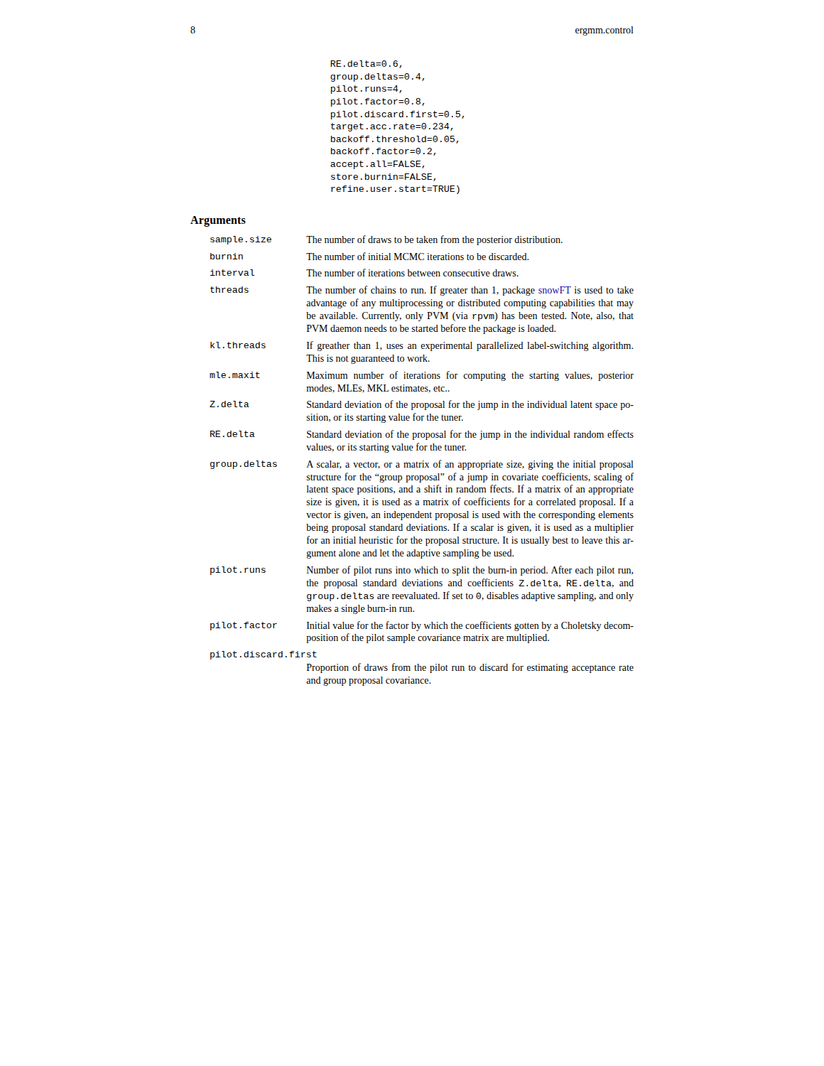8 ergmm.control
RE.delta=0.6,
group.deltas=0.4,
pilot.runs=4,
pilot.factor=0.8,
pilot.discard.first=0.5,
target.acc.rate=0.234,
backoff.threshold=0.05,
backoff.factor=0.2,
accept.all=FALSE,
store.burnin=FALSE,
refine.user.start=TRUE)
Arguments
sample.size
The number of draws to be taken from the posterior distribution.
burnin
The number of initial MCMC iterations to be discarded.
interval
The number of iterations between consecutive draws.
threads
The number of chains to run. If greater than 1, package snowFT is used to take advantage of any multiprocessing or distributed computing capabilities that may be available. Currently, only PVM (via rpvm) has been tested. Note, also, that PVM daemon needs to be started before the package is loaded.
kl.threads
If greather than 1, uses an experimental parallelized label-switching algorithm. This is not guaranteed to work.
mle.maxit
Maximum number of iterations for computing the starting values, posterior modes, MLEs, MKL estimates, etc..
Z.delta
Standard deviation of the proposal for the jump in the individual latent space position, or its starting value for the tuner.
RE.delta
Standard deviation of the proposal for the jump in the individual random effects values, or its starting value for the tuner.
group.deltas
A scalar, a vector, or a matrix of an appropriate size, giving the initial proposal structure for the “group proposal” of a jump in covariate coefficients, scaling of latent space positions, and a shift in random ffects. If a matrix of an appropriate size is given, it is used as a matrix of coefficients for a correlated proposal. If a vector is given, an independent proposal is used with the corresponding elements being proposal standard deviations. If a scalar is given, it is used as a multiplier for an initial heuristic for the proposal structure. It is usually best to leave this argument alone and let the adaptive sampling be used.
pilot.runs
Number of pilot runs into which to split the burn-in period. After each pilot run, the proposal standard deviations and coefficients Z.delta, RE.delta, and group.deltas are reevaluated. If set to 0, disables adaptive sampling, and only makes a single burn-in run.
pilot.factor
Initial value for the factor by which the coefficients gotten by a Choletsky decomposition of the pilot sample covariance matrix are multiplied.
pilot.discard.first
Proportion of draws from the pilot run to discard for estimating acceptance rate and group proposal covariance.